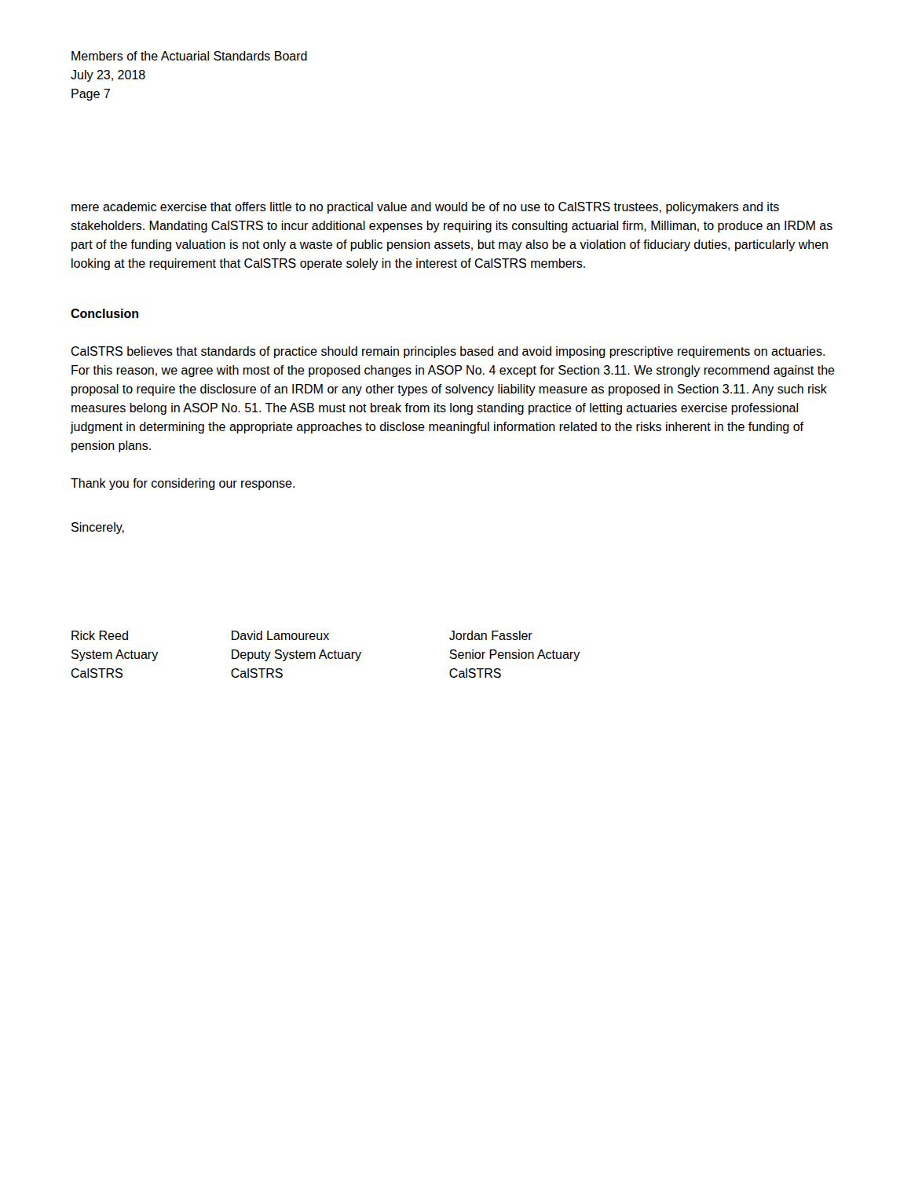Members of the Actuarial Standards Board
July 23, 2018
Page 7
mere academic exercise that offers little to no practical value and would be of no use to CalSTRS trustees, policymakers and its stakeholders. Mandating CalSTRS to incur additional expenses by requiring its consulting actuarial firm, Milliman, to produce an IRDM as part of the funding valuation is not only a waste of public pension assets, but may also be a violation of fiduciary duties, particularly when looking at the requirement that CalSTRS operate solely in the interest of CalSTRS members.
Conclusion
CalSTRS believes that standards of practice should remain principles based and avoid imposing prescriptive requirements on actuaries. For this reason, we agree with most of the proposed changes in ASOP No. 4 except for Section 3.11. We strongly recommend against the proposal to require the disclosure of an IRDM or any other types of solvency liability measure as proposed in Section 3.11. Any such risk measures belong in ASOP No. 51. The ASB must not break from its long standing practice of letting actuaries exercise professional judgment in determining the appropriate approaches to disclose meaningful information related to the risks inherent in the funding of pension plans.
Thank you for considering our response.
Sincerely,
| Rick Reed | David Lamoureux | Jordan Fassler |
| System Actuary | Deputy System Actuary | Senior Pension Actuary |
| CalSTRS | CalSTRS | CalSTRS |